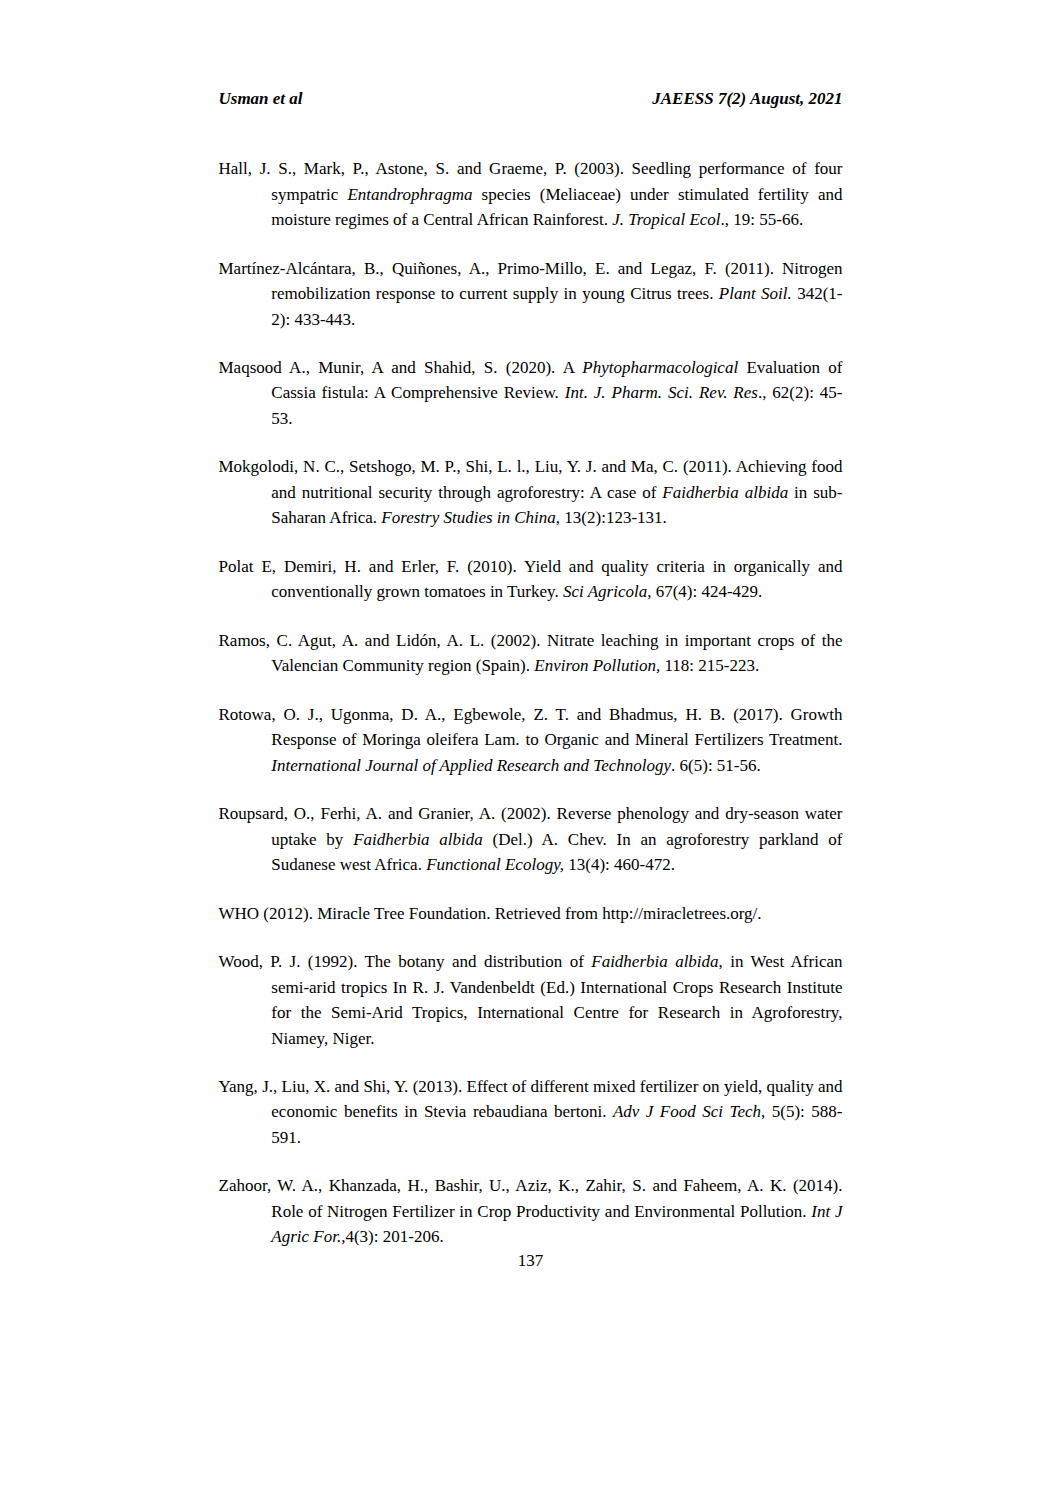Usman et al JAEESS 7(2) August, 2021
Hall, J. S., Mark, P., Astone, S. and Graeme, P. (2003). Seedling performance of four sympatric Entandrophragma species (Meliaceae) under stimulated fertility and moisture regimes of a Central African Rainforest. J. Tropical Ecol., 19: 55-66.
Martínez-Alcántara, B., Quiñones, A., Primo-Millo, E. and Legaz, F. (2011). Nitrogen remobilization response to current supply in young Citrus trees. Plant Soil. 342(1-2): 433-443.
Maqsood A., Munir, A and Shahid, S. (2020). A Phytopharmacological Evaluation of Cassia fistula: A Comprehensive Review. Int. J. Pharm. Sci. Rev. Res., 62(2): 45-53.
Mokgolodi, N. C., Setshogo, M. P., Shi, L. l., Liu, Y. J. and Ma, C. (2011). Achieving food and nutritional security through agroforestry: A case of Faidherbia albida in sub-Saharan Africa. Forestry Studies in China, 13(2):123-131.
Polat E, Demiri, H. and Erler, F. (2010). Yield and quality criteria in organically and conventionally grown tomatoes in Turkey. Sci Agricola, 67(4): 424-429.
Ramos, C. Agut, A. and Lidón, A. L. (2002). Nitrate leaching in important crops of the Valencian Community region (Spain). Environ Pollution, 118: 215-223.
Rotowa, O. J., Ugonma, D. A., Egbewole, Z. T. and Bhadmus, H. B. (2017). Growth Response of Moringa oleifera Lam. to Organic and Mineral Fertilizers Treatment. International Journal of Applied Research and Technology. 6(5): 51-56.
Roupsard, O., Ferhi, A. and Granier, A. (2002). Reverse phenology and dry-season water uptake by Faidherbia albida (Del.) A. Chev. In an agroforestry parkland of Sudanese west Africa. Functional Ecology, 13(4): 460-472.
WHO (2012). Miracle Tree Foundation. Retrieved from http://miracletrees.org/.
Wood, P. J. (1992). The botany and distribution of Faidherbia albida, in West African semi-arid tropics In R. J. Vandenbeldt (Ed.) International Crops Research Institute for the Semi-Arid Tropics, International Centre for Research in Agroforestry, Niamey, Niger.
Yang, J., Liu, X. and Shi, Y. (2013). Effect of different mixed fertilizer on yield, quality and economic benefits in Stevia rebaudiana bertoni. Adv J Food Sci Tech, 5(5): 588-591.
Zahoor, W. A., Khanzada, H., Bashir, U., Aziz, K., Zahir, S. and Faheem, A. K. (2014). Role of Nitrogen Fertilizer in Crop Productivity and Environmental Pollution. Int J Agric For., 4(3): 201-206.
137